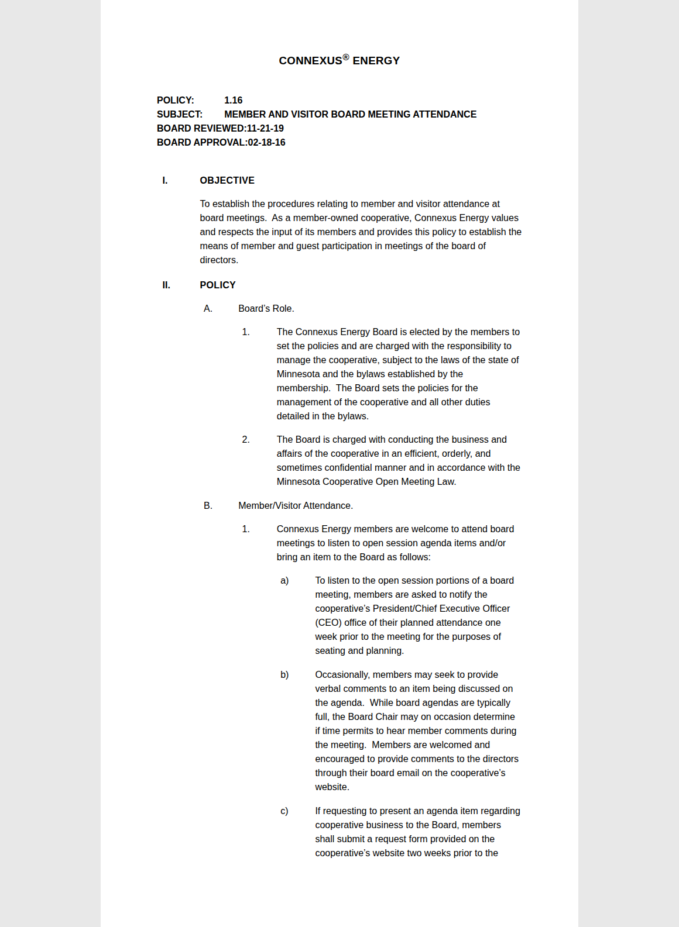CONNEXUS® ENERGY
POLICY: 1.16
SUBJECT: MEMBER AND VISITOR BOARD MEETING ATTENDANCE
BOARD REVIEWED: 11-21-19
BOARD APPROVAL: 02-18-16
I.
OBJECTIVE
To establish the procedures relating to member and visitor attendance at board meetings. As a member-owned cooperative, Connexus Energy values and respects the input of its members and provides this policy to establish the means of member and guest participation in meetings of the board of directors.
II.
POLICY
A.
Board’s Role.
1.
The Connexus Energy Board is elected by the members to set the policies and are charged with the responsibility to manage the cooperative, subject to the laws of the state of Minnesota and the bylaws established by the membership. The Board sets the policies for the management of the cooperative and all other duties detailed in the bylaws.
2.
The Board is charged with conducting the business and affairs of the cooperative in an efficient, orderly, and sometimes confidential manner and in accordance with the Minnesota Cooperative Open Meeting Law.
B.
Member/Visitor Attendance.
1.
Connexus Energy members are welcome to attend board meetings to listen to open session agenda items and/or bring an item to the Board as follows:
a)
To listen to the open session portions of a board meeting, members are asked to notify the cooperative’s President/Chief Executive Officer (CEO) office of their planned attendance one week prior to the meeting for the purposes of seating and planning.
b)
Occasionally, members may seek to provide verbal comments to an item being discussed on the agenda. While board agendas are typically full, the Board Chair may on occasion determine if time permits to hear member comments during the meeting. Members are welcomed and encouraged to provide comments to the directors through their board email on the cooperative’s website.
c)
If requesting to present an agenda item regarding cooperative business to the Board, members shall submit a request form provided on the cooperative’s website two weeks prior to the